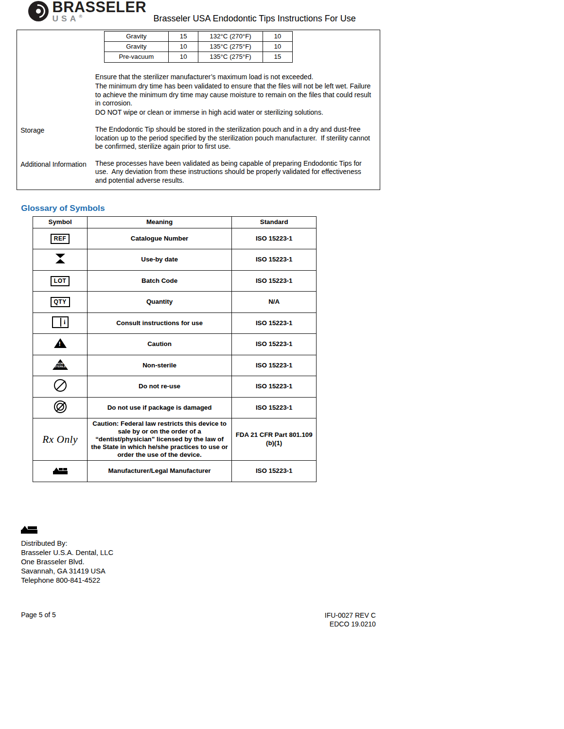BRASSELER USA®
Brasseler USA Endodontic Tips Instructions For Use
| Gravity | 15 | 132°C (270°F) | 10 |
| Gravity | 10 | 135°C (275°F) | 10 |
| Pre-vacuum | 10 | 135°C (275°F) | 15 |
Ensure that the sterilizer manufacturer’s maximum load is not exceeded.
The minimum dry time has been validated to ensure that the files will not be left wet. Failure to achieve the minimum dry time may cause moisture to remain on the files that could result in corrosion.
DO NOT wipe or clean or immerse in high acid water or sterilizing solutions.
Storage
The Endodontic Tip should be stored in the sterilization pouch and in a dry and dust-free location up to the period specified by the sterilization pouch manufacturer. If sterility cannot be confirmed, sterilize again prior to first use.
Additional Information
These processes have been validated as being capable of preparing Endodontic Tips for use. Any deviation from these instructions should be properly validated for effectiveness and potential adverse results.
Glossary of Symbols
| Symbol | Meaning | Standard |
| --- | --- | --- |
| REF | Catalogue Number | ISO 15223-1 |
| | Use-by date | ISO 15223-1 |
| LOT | Batch Code | ISO 15223-1 |
| QTY | Quantity | N/A |
| | Consult instructions for use | ISO 15223-1 |
| | Caution | ISO 15223-1 |
| | Non-sterile | ISO 15223-1 |
| | Do not re-use | ISO 15223-1 |
| | Do not use if package is damaged | ISO 15223-1 |
| Rx Only | Caution: Federal law restricts this device to sale by or on the order of a “dentist/physician” licensed by the law of the State in which he/she practices to use or order the use of the device. | FDA 21 CFR Part 801.109 (b)(1) |
| | Manufacturer/Legal Manufacturer | ISO 15223-1 |
Distributed By:
Brasseler U.S.A. Dental, LLC
One Brasseler Blvd.
Savannah, GA 31419 USA
Telephone 800-841-4522
Page 5 of 5
IFU-0027 REV C
EDCO 19.0210